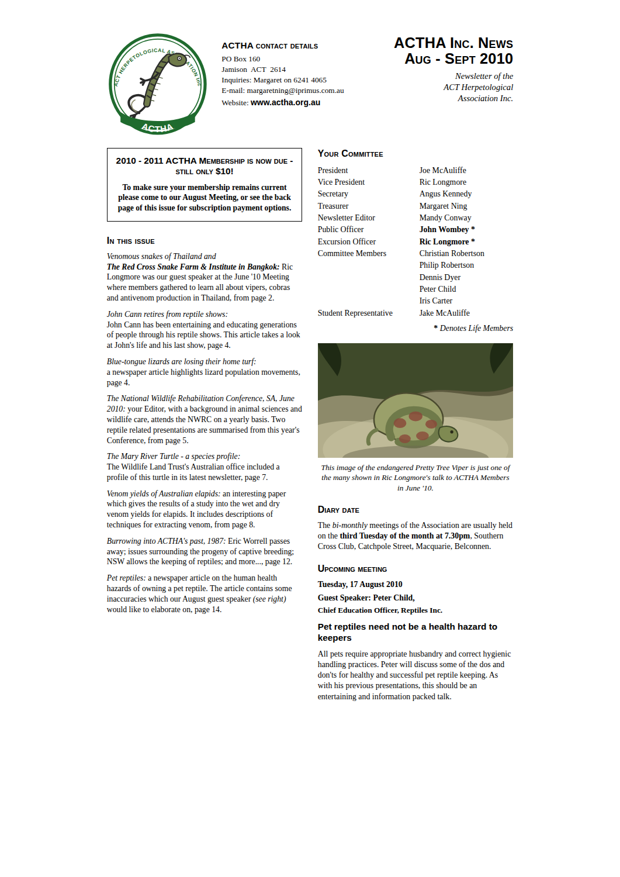ACT HERPETOLOGICAL ASSOCIATION Inc ACTHA
ACTHA contact details
PO Box 160
Jamison ACT 2614
Inquiries: Margaret on 6241 4065
E-mail: margaretning@iprimus.com.au
Website: www.actha.org.au
ACTHA Inc. News
Aug - Sept 2010
Newsletter of the
ACT Herpetological
Association Inc.
2010 - 2011 ACTHA Membership is now due - still only $10!
To make sure your membership remains current please come to our August Meeting, or see the back page of this issue for subscription payment options.
In this issue
Venomous snakes of Thailand and
The Red Cross Snake Farm & Institute in Bangkok: Ric Longmore was our guest speaker at the June '10 Meeting where members gathered to learn all about vipers, cobras and antivenom production in Thailand, from page 2.
John Cann retires from reptile shows:
John Cann has been entertaining and educating generations of people through his reptile shows. This article takes a look at John's life and his last show, page 4.
Blue-tongue lizards are losing their home turf:
a newspaper article highlights lizard population movements, page 4.
The National Wildlife Rehabilitation Conference, SA, June 2010: your Editor, with a background in animal sciences and wildlife care, attends the NWRC on a yearly basis. Two reptile related presentations are summarised from this year's Conference, from page 5.
The Mary River Turtle - a species profile:
The Wildlife Land Trust's Australian office included a profile of this turtle in its latest newsletter, page 7.
Venom yields of Australian elapids: an interesting paper which gives the results of a study into the wet and dry venom yields for elapids. It includes descriptions of techniques for extracting venom, from page 8.
Burrowing into ACTHA's past, 1987: Eric Worrell passes away; issues surrounding the progeny of captive breeding; NSW allows the keeping of reptiles; and more..., page 12.
Pet reptiles: a newspaper article on the human health hazards of owning a pet reptile. The article contains some inaccuracies which our August guest speaker (see right) would like to elaborate on, page 14.
Your Committee
| President | Joe McAuliffe |
| Vice President | Ric Longmore |
| Secretary | Angus Kennedy |
| Treasurer | Margaret Ning |
| Newsletter Editor | Mandy Conway |
| Public Officer | John Wombey * |
| Excursion Officer | Ric Longmore * |
| Committee Members | Christian Robertson |
| | Philip Robertson |
| | Dennis Dyer |
| | Peter Child |
| | Iris Carter |
| Student Representative | Jake McAuliffe |
* Denotes Life Members
This image of the endangered Pretty Tree Viper is just one of the many shown in Ric Longmore's talk to ACTHA Members in June '10.
Diary date
The bi-monthly meetings of the Association are usually held on the third Tuesday of the month at 7.30pm, Southern Cross Club, Catchpole Street, Macquarie, Belconnen.
Upcoming meeting
Tuesday, 17 August 2010
Guest Speaker: Peter Child,
Chief Education Officer, Reptiles Inc.
Pet reptiles need not be a health hazard to keepers
All pets require appropriate husbandry and correct hygienic handling practices. Peter will discuss some of the dos and don'ts for healthy and successful pet reptile keeping. As with his previous presentations, this should be an entertaining and information packed talk.